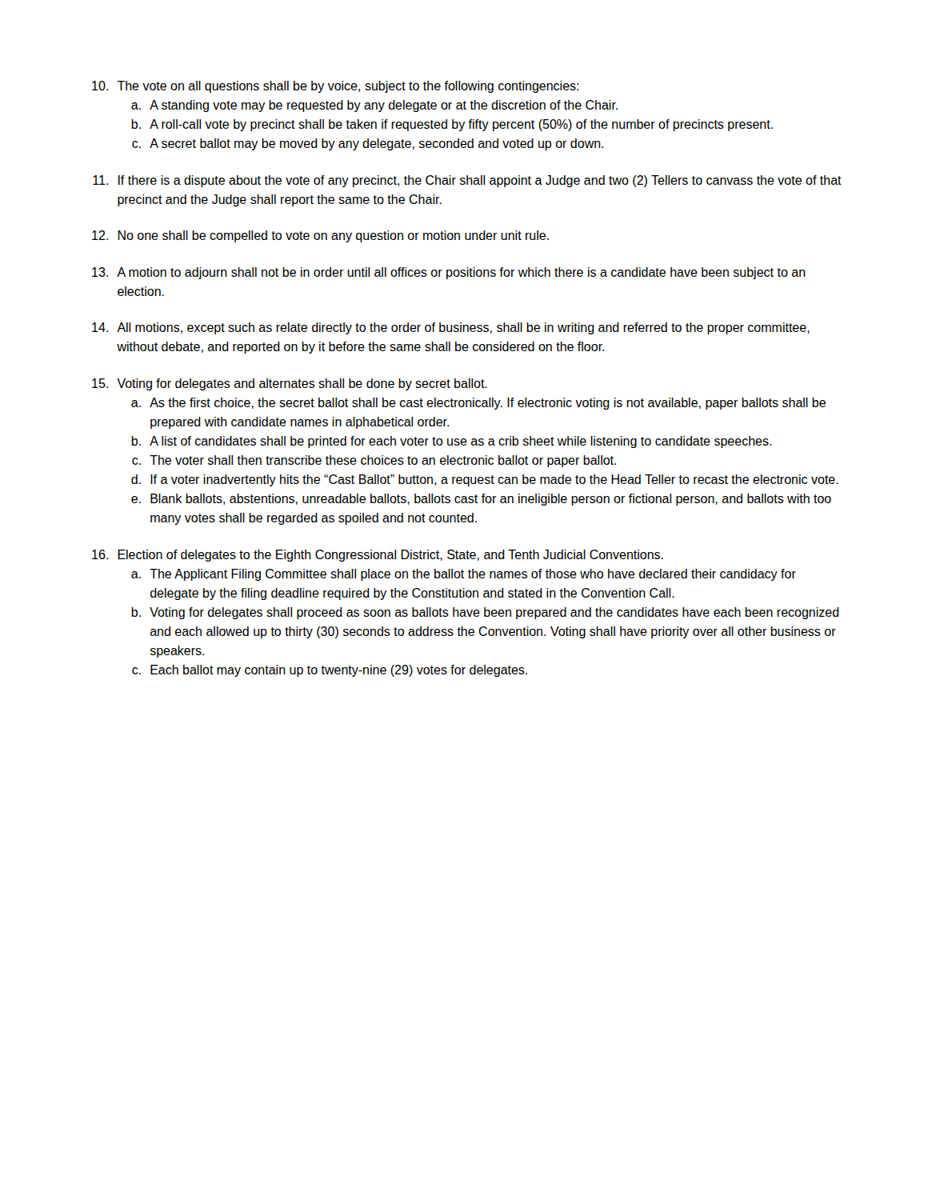The vote on all questions shall be by voice, subject to the following contingencies:
A standing vote may be requested by any delegate or at the discretion of the Chair.
A roll-call vote by precinct shall be taken if requested by fifty percent (50%) of the number of precincts present.
A secret ballot may be moved by any delegate, seconded and voted up or down.
If there is a dispute about the vote of any precinct, the Chair shall appoint a Judge and two (2) Tellers to canvass the vote of that precinct and the Judge shall report the same to the Chair.
No one shall be compelled to vote on any question or motion under unit rule.
A motion to adjourn shall not be in order until all offices or positions for which there is a candidate have been subject to an election.
All motions, except such as relate directly to the order of business, shall be in writing and referred to the proper committee, without debate, and reported on by it before the same shall be considered on the floor.
Voting for delegates and alternates shall be done by secret ballot.
As the first choice, the secret ballot shall be cast electronically. If electronic voting is not available, paper ballots shall be prepared with candidate names in alphabetical order.
A list of candidates shall be printed for each voter to use as a crib sheet while listening to candidate speeches.
The voter shall then transcribe these choices to an electronic ballot or paper ballot.
If a voter inadvertently hits the “Cast Ballot” button, a request can be made to the Head Teller to recast the electronic vote.
Blank ballots, abstentions, unreadable ballots, ballots cast for an ineligible person or fictional person, and ballots with too many votes shall be regarded as spoiled and not counted.
Election of delegates to the Eighth Congressional District, State, and Tenth Judicial Conventions.
The Applicant Filing Committee shall place on the ballot the names of those who have declared their candidacy for delegate by the filing deadline required by the Constitution and stated in the Convention Call.
Voting for delegates shall proceed as soon as ballots have been prepared and the candidates have each been recognized and each allowed up to thirty (30) seconds to address the Convention. Voting shall have priority over all other business or speakers.
Each ballot may contain up to twenty-nine (29) votes for delegates.